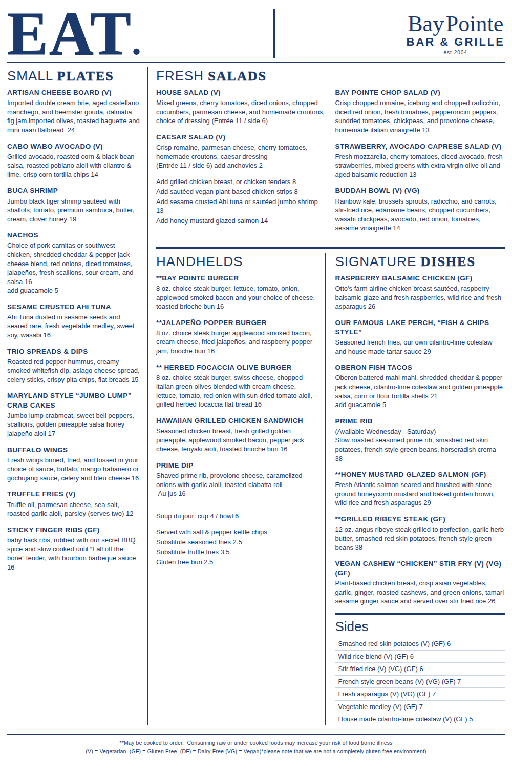EAT.
Bay Pointe
BAR & GRILLE
est.2004
SMALL PLATES
Artisan Cheese Board (V)
Imported double cream brie, aged castellano manchego, and beemster gouda, dalmatia fig jam,imported olives, toasted baguette and mini naan flatbread 24
Cabo Wabo Avocado (V)
Grilled avocado, roasted corn & black bean salsa, roasted poblano aioli with cilantro & lime, crisp corn tortilla chips 14
Buca Shrimp
Jumbo black tiger shrimp sautéed with shallots, tomato, premium sambuca, butter, cream, clover honey 19
Nachos
Choice of pork carnitas or southwest chicken, shredded cheddar & pepper jack cheese blend, red onions, diced tomatoes, jalapeños, fresh scallions, sour cream, and salsa 16
add guacamole 5
Sesame Crusted Ahi Tuna
Ahi Tuna dusted in sesame seeds and seared rare, fresh vegetable medley, sweet soy, wasabi 16
Trio Spreads & Dips
Roasted red pepper hummus, creamy smoked whitefish dip, asiago cheese spread, celery sticks, crispy pita chips, flat breads 15
Maryland Style “Jumbo Lump” Crab Cakes
Jumbo lump crabmeat, sweet bell peppers, scallions, golden pineapple salsa honey jalapeño aioli 17
Buffalo Wings
Fresh wings brined, fried, and tossed in your choice of sauce, buffalo, mango habanero or gochujang sauce, celery and bleu cheese 16
Truffle Fries (V)
Truffle oil, parmesan cheese, sea salt, roasted garlic aioli, parsley (serves two) 12
Sticky Finger Ribs (GF)
baby back ribs, rubbed with our secret BBQ spice and slow cooked until “Fall off the bone” tender, with bourbon barbeque sauce 16
FRESH SALADS
House Salad (V)
Mixed greens, cherry tomatoes, diced onions, chopped cucumbers, parmesan cheese, and homemade croutons, choice of dressing (Entrée 11 / side 6)
Caesar Salad (V)
Crisp romaine, parmesan cheese, cherry tomatoes, homemade croutons, caesar dressing
(Entrée 11 / side 6) add anchovies 2
Add grilled chicken breast, or chicken tenders 8
Add sautéed vegan plant-based chicken strips 8
Add sesame crusted Ahi tuna or sautéed jumbo shrimp 13
Add honey mustard glazed salmon 14
Bay Pointe Chop Salad (V)
Crisp chopped romaine, iceburg and chopped radicchio, diced red onion, fresh tomatoes, pepperoncini peppers, sundried tomatoes, chickpeas, and provolone cheese, homemade italian vinaigrette 13
Strawberry, Avocado Caprese Salad (V)
Fresh mozzarella, cherry tomatoes, diced avocado, fresh strawberries, mixed greens with extra virgin olive oil and aged balsamic reduction 13
Buddah Bowl (V) (VG)
Rainbow kale, brussels sprouts, radicchio, and carrots, stir-fried rice, edamame beans, chopped cucumbers, wasabi chickpeas, avocado, red onion, tomatoes, sesame vinaigrette 14
HANDHELDS
**Bay Pointe Burger
8 oz. choice steak burger, lettuce, tomato, onion, applewood smoked bacon and your choice of cheese, toasted brioche bun 16
**Jalapeño Popper Burger
8 oz. choice steak burger applewood smoked bacon, cream cheese, fried jalapeños, and raspberry popper jam, brioche bun 16
** Herbed Focaccia Olive Burger
8 oz. choice steak burger, swiss cheese, chopped italian green olives blended with cream cheese, lettuce, tomato, red onion with sun-dried tomato aioli, grilled herbed focaccia flat bread 16
Hawaiian Grilled Chicken Sandwich
Seasoned chicken breast, fresh grilled golden pineapple, applewood smoked bacon, pepper jack cheese, teriyaki aioli, toasted brioche bun 16
Prime Dip
Shaved prime rib, provolone cheese, caramelized onions with garlic aioli, toasted ciabatta roll
Au jus 16
Soup du jour: cup 4 / bowl 6
Served with salt & pepper kettle chips
Substitute seasoned fries 2.5
Substitute truffle fries 3.5
Gluten free bun 2.5
SIGNATURE DISHES
Raspberry Balsamic Chicken (GF)
Otto's farm airline chicken breast sautéed, raspberry balsamic glaze and fresh raspberries, wild rice and fresh asparagus 26
Our Famous Lake Perch, “Fish & Chips Style”
Seasoned french fries, our own cilantro-lime coleslaw and house made tartar sauce 29
Oberon Fish Tacos
Oberon battered mahi mahi, shredded cheddar & pepper jack cheese, cilantro-lime coleslaw and golden pineapple salsa, corn or flour tortilla shells 21
add guacamole 5
Prime Rib
(Available Wednesday - Saturday)
Slow roasted seasoned prime rib, smashed red skin potatoes, french style green beans, horseradish crema 38
**Honey Mustard Glazed Salmon (GF)
Fresh Atlantic salmon seared and brushed with stone ground honeycomb mustard and baked golden brown, wild rice and fresh asparagus 29
**Grilled Ribeye Steak (GF)
12 oz. angus ribeye steak grilled to perfection, garlic herb butter, smashed red skin potatoes, french style green beans 38
Vegan Cashew “Chicken” Stir Fry (V) (VG) (GF)
Plant-based chicken breast, crisp asian vegetables, garlic, ginger, roasted cashews, and green onions, tamari sesame ginger sauce and served over stir fried rice 26
Sides
Smashed red skin potatoes (V) (GF) 6
Wild rice blend (V) (GF) 6
Stir fried rice (V) (VG) (GF) 6
French style green beans (V) (VG) (GF) 7
Fresh asparagus (V) (VG) (GF) 7
Vegetable medley (V) (GF) 7
House made cilantro-lime coleslaw (V) (GF) 5
**May be cooked to order. Consuming raw or under cooked foods may increase your risk of food borne illness
(V) = Vegetarian (GF) = Gluten Free (DF) = Dairy Free (VG) = Vegan(*please note that we are not a completely gluten free environment)